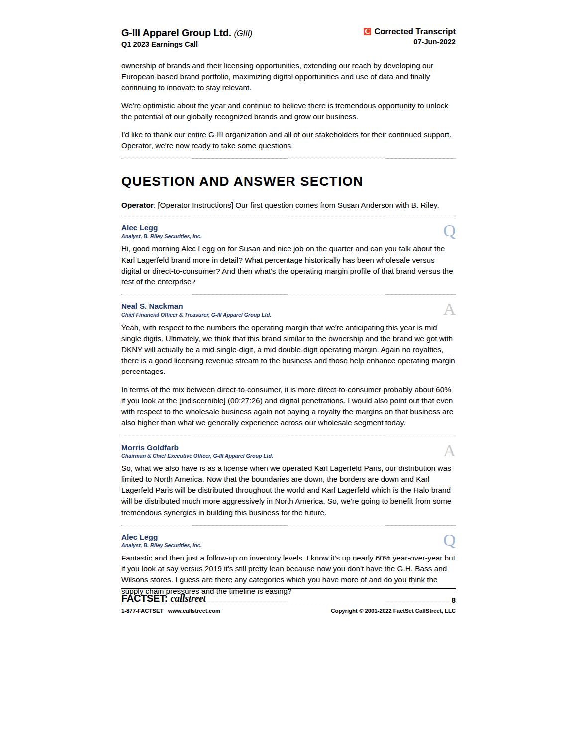G-III Apparel Group Ltd. (GIII)
Q1 2023 Earnings Call
C Corrected Transcript
07-Jun-2022
ownership of brands and their licensing opportunities, extending our reach by developing our European-based brand portfolio, maximizing digital opportunities and use of data and finally continuing to innovate to stay relevant.
We're optimistic about the year and continue to believe there is tremendous opportunity to unlock the potential of our globally recognized brands and grow our business.
I'd like to thank our entire G-III organization and all of our stakeholders for their continued support. Operator, we're now ready to take some questions.
QUESTION AND ANSWER SECTION
Operator: [Operator Instructions] Our first question comes from Susan Anderson with B. Riley.
Alec Legg
Analyst, B. Riley Securities, Inc.
Q
Hi, good morning Alec Legg on for Susan and nice job on the quarter and can you talk about the Karl Lagerfeld brand more in detail? What percentage historically has been wholesale versus digital or direct-to-consumer? And then what's the operating margin profile of that brand versus the rest of the enterprise?
Neal S. Nackman
Chief Financial Officer & Treasurer, G-III Apparel Group Ltd.
A
Yeah, with respect to the numbers the operating margin that we're anticipating this year is mid single digits. Ultimately, we think that this brand similar to the ownership and the brand we got with DKNY will actually be a mid single-digit, a mid double-digit operating margin. Again no royalties, there is a good licensing revenue stream to the business and those help enhance operating margin percentages.
In terms of the mix between direct-to-consumer, it is more direct-to-consumer probably about 60% if you look at the [indiscernible] (00:27:26) and digital penetrations. I would also point out that even with respect to the wholesale business again not paying a royalty the margins on that business are also higher than what we generally experience across our wholesale segment today.
Morris Goldfarb
Chairman & Chief Executive Officer, G-III Apparel Group Ltd.
A
So, what we also have is as a license when we operated Karl Lagerfeld Paris, our distribution was limited to North America. Now that the boundaries are down, the borders are down and Karl Lagerfeld Paris will be distributed throughout the world and Karl Lagerfeld which is the Halo brand will be distributed much more aggressively in North America. So, we're going to benefit from some tremendous synergies in building this business for the future.
Alec Legg
Analyst, B. Riley Securities, Inc.
Q
Fantastic and then just a follow-up on inventory levels. I know it's up nearly 60% year-over-year but if you look at say versus 2019 it's still pretty lean because now you don't have the G.H. Bass and Wilsons stores. I guess are there any categories which you have more of and do you think the supply chain pressures and the timeline is easing?
FACTSET: callstreet
1-877-FACTSET www.callstreet.com
8
Copyright © 2001-2022 FactSet CallStreet, LLC